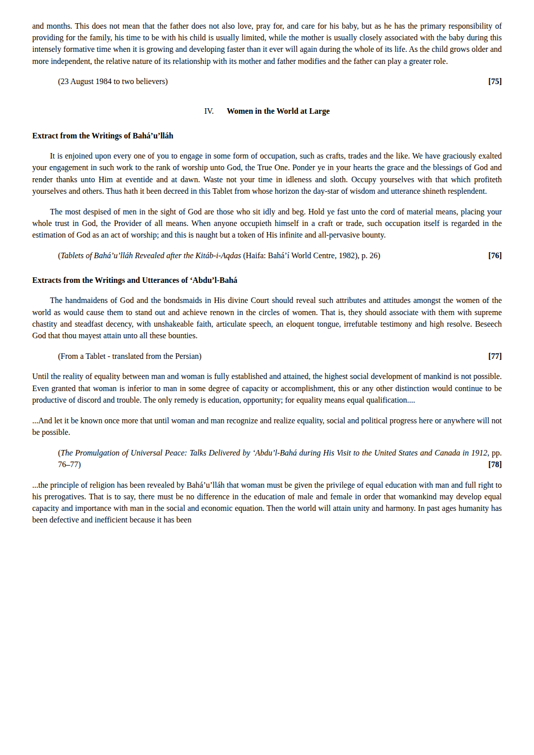and months. This does not mean that the father does not also love, pray for, and care for his baby, but as he has the primary responsibility of providing for the family, his time to be with his child is usually limited, while the mother is usually closely associated with the baby during this intensely formative time when it is growing and developing faster than it ever will again during the whole of its life. As the child grows older and more independent, the relative nature of its relationship with its mother and father modifies and the father can play a greater role.
(23 August 1984 to two believers)[75]
IV. Women in the World at Large
Extract from the Writings of Bahá’u’lláh
It is enjoined upon every one of you to engage in some form of occupation, such as crafts, trades and the like. We have graciously exalted your engagement in such work to the rank of worship unto God, the True One. Ponder ye in your hearts the grace and the blessings of God and render thanks unto Him at eventide and at dawn. Waste not your time in idleness and sloth. Occupy yourselves with that which profiteth yourselves and others. Thus hath it been decreed in this Tablet from whose horizon the day-star of wisdom and utterance shineth resplendent.
The most despised of men in the sight of God are those who sit idly and beg. Hold ye fast unto the cord of material means, placing your whole trust in God, the Provider of all means. When anyone occupieth himself in a craft or trade, such occupation itself is regarded in the estimation of God as an act of worship; and this is naught but a token of His infinite and all-pervasive bounty.
(Tablets of Bahá’u’lláh Revealed after the Kitáb-i-Aqdas (Haifa: Bahá’í World Centre, 1982), p. 26)[76]
Extracts from the Writings and Utterances of ‘Abdu’l-Bahá
The handmaidens of God and the bondsmaids in His divine Court should reveal such attributes and attitudes amongst the women of the world as would cause them to stand out and achieve renown in the circles of women. That is, they should associate with them with supreme chastity and steadfast decency, with unshakeable faith, articulate speech, an eloquent tongue, irrefutable testimony and high resolve. Beseech God that thou mayest attain unto all these bounties.
(From a Tablet - translated from the Persian)[77]
Until the reality of equality between man and woman is fully established and attained, the highest social development of mankind is not possible. Even granted that woman is inferior to man in some degree of capacity or accomplishment, this or any other distinction would continue to be productive of discord and trouble. The only remedy is education, opportunity; for equality means equal qualification....
...And let it be known once more that until woman and man recognize and realize equality, social and political progress here or anywhere will not be possible.
(The Promulgation of Universal Peace: Talks Delivered by ‘Abdu’l-Bahá during His Visit to the United States and Canada in 1912, pp. 76–77)[78]
...the principle of religion has been revealed by Bahá’u’lláh that woman must be given the privilege of equal education with man and full right to his prerogatives. That is to say, there must be no difference in the education of male and female in order that womankind may develop equal capacity and importance with man in the social and economic equation. Then the world will attain unity and harmony. In past ages humanity has been defective and inefficient because it has been